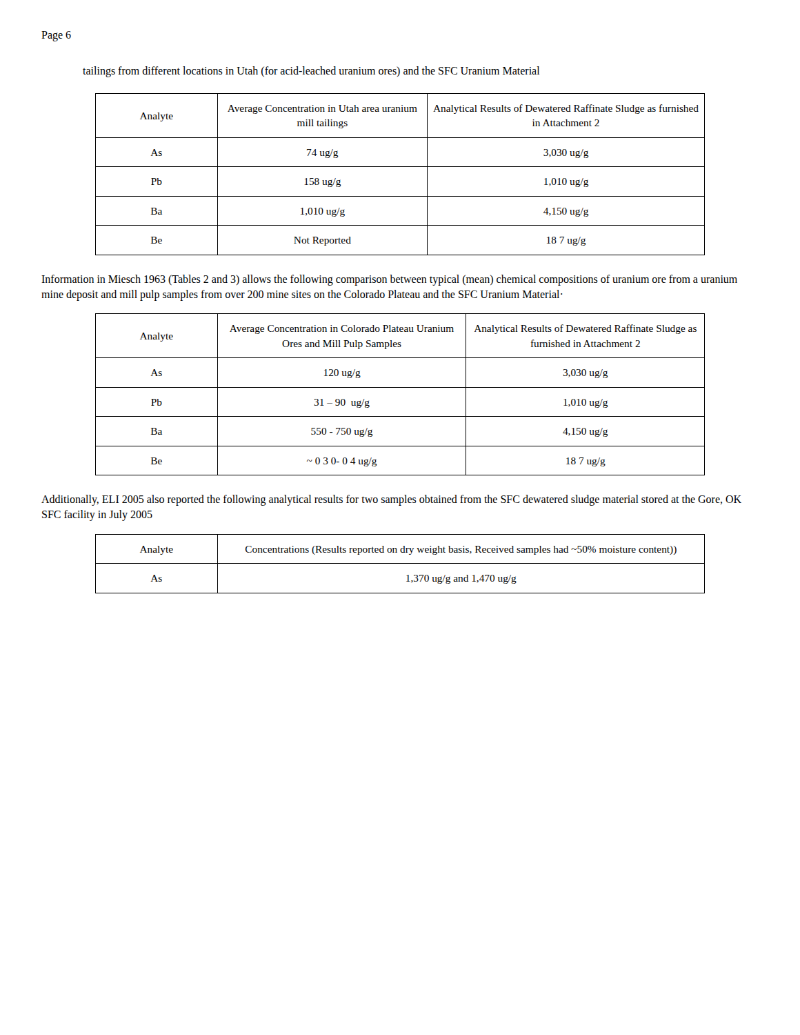Page 6
tailings from different locations in Utah (for acid-leached uranium ores) and the SFC Uranium Material
| Analyte | Average Concentration in Utah area uranium mill tailings | Analytical Results of Dewatered Raffinate Sludge as furnished in Attachment 2 |
| --- | --- | --- |
| As | 74 ug/g | 3,030 ug/g |
| Pb | 158 ug/g | 1,010 ug/g |
| Ba | 1,010 ug/g | 4,150 ug/g |
| Be | Not Reported | 18 7 ug/g |
Information in Miesch 1963 (Tables 2 and 3) allows the following comparison between typical (mean) chemical compositions of uranium ore from a uranium mine deposit and mill pulp samples from over 200 mine sites on the Colorado Plateau and the SFC Uranium Material·
| Analyte | Average Concentration in Colorado Plateau Uranium Ores and Mill Pulp Samples | Analytical Results of Dewatered Raffinate Sludge as furnished in Attachment 2 |
| --- | --- | --- |
| As | 120 ug/g | 3,030 ug/g |
| Pb | 31 – 90 ug/g | 1,010 ug/g |
| Ba | 550 - 750 ug/g | 4,150 ug/g |
| Be | ~ 0 3 0- 0 4 ug/g | 18 7 ug/g |
Additionally, ELI 2005 also reported the following analytical results for two samples obtained from the SFC dewatered sludge material stored at the Gore, OK SFC facility in July 2005
| Analyte | Concentrations (Results reported on dry weight basis, Received samples had ~50% moisture content)) |
| --- | --- |
| As | 1,370 ug/g and 1,470 ug/g |